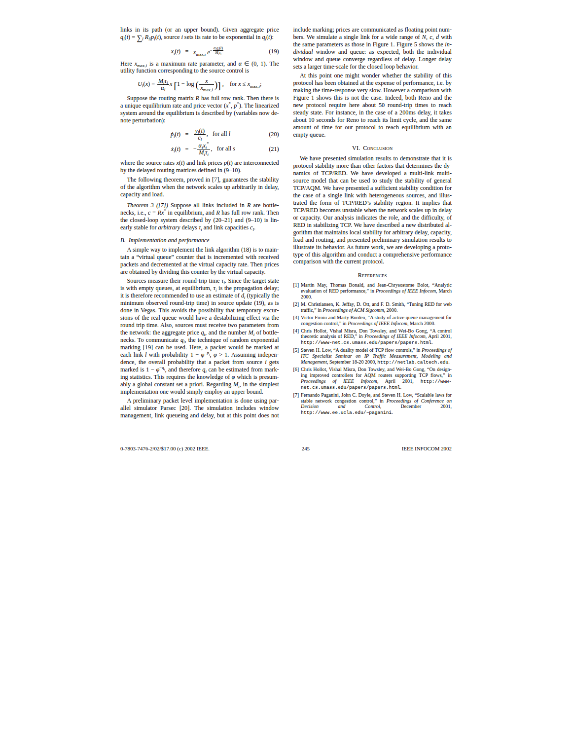links in its path (or an upper bound). Given aggregate price qi(t) = ∑l Rlipl(t), source i sets its rate to be exponential in qi(t):
| x i ( t ) | = | x max, i e − α i q i ( t ) M i τ i | (19) |
Here xmax,i is a maximum rate parameter, and α ∈ (0, 1). The utility function corresponding to the source control is
Ui(x) = Miτi αi x [1 − log (xxmax,i)] , for x ≤ xmax,i;
Suppose the routing matrix R has full row rank. Then there is a unique equilibrium rate and price vector (x*, p*). The linearized system around the equilibrium is described by (variables now denote perturbation):
| ṗ l ( t ) | = | y l ( t ) c l , for all l | (20) |
| ẋ i ( t ) | = | − α i x i * M i τ i , for all s | (21) |
where the source rates x(t) and link prices p(t) are interconnected by the delayed routing matrices defined in (9–10).
The following theorem, proved in [7], guarantees the stability of the algorithm when the network scales up arbitrarily in delay, capacity and load.
Theorem 3 ([7]) Suppose all links included in R are bottlenecks, i.e., c = Rx* in equilibrium, and R has full row rank. Then the closed-loop system described by (20–21) and (9–10) is linearly stable for arbitrary delays τi and link capacities cl.
B. Implementation and performance
A simple way to implement the link algorithm (18) is to maintain a “virtual queue” counter that is incremented with received packets and decremented at the virtual capacity rate. Then prices are obtained by dividing this counter by the virtual capacity.
Sources measure their round-trip time τi. Since the target state is with empty queues, at equilibrium, τi is the propagation delay; it is therefore recommended to use an estimate of di (typically the minimum observed round-trip time) in source update (19), as is done in Vegas. This avoids the possibility that temporary excursions of the real queue would have a destabilizing effect via the round trip time. Also, sources must receive two parameters from the network: the aggregate price qi, and the number Mi of bottlenecks. To communicate qi, the technique of random exponential marking [19] can be used. Here, a packet would be marked at each link l with probability 1 − φ−pl, φ > 1. Assuming independence, the overall probability that a packet from source i gets marked is 1 − φ−qi, and therefore qi can be estimated from marking statistics. This requires the knowledge of φ which is presumably a global constant set a priori. Regarding Mi, in the simplest implementation one would simply employ an upper bound.
A preliminary packet level implementation is done using parallel simulator Parsec [20]. The simulation includes window management, link queueing and delay, but at this point does not include marking; prices are communicated as floating point numbers. We simulate a single link for a wide range of N, c, d with the same parameters as those in Figure 1. Figure 5 shows the individual window and queue: as expected, both the individual window and queue converge regardless of delay. Longer delay sets a larger time-scale for the closed loop behavior.
At this point one might wonder whether the stability of this protocol has been obtained at the expense of performance, i.e. by making the time-response very slow. However a comparison with Figure 1 shows this is not the case. Indeed, both Reno and the new protocol require here about 50 round-trip times to reach steady state. For instance, in the case of a 200ms delay, it takes about 10 seconds for Reno to reach its limit cycle, and the same amount of time for our protocol to reach equilibrium with an empty queue.
VI. Conclusion
We have presented simulation results to demonstrate that it is protocol stability more than other factors that determines the dynamics of TCP/RED. We have developed a multi-link multi-source model that can be used to study the stability of general TCP/AQM. We have presented a sufficient stability condition for the case of a single link with heterogeneous sources, and illustrated the form of TCP/RED’s stability region. It implies that TCP/RED becomes unstable when the network scales up in delay or capacity. Our analysis indicates the role, and the difficulty, of RED in stabilizing TCP. We have described a new distributed algorithm that maintains local stability for arbitrary delay, capacity, load and routing, and presented preliminary simulation results to illustrate its behavior. As future work, we are developing a prototype of this algorithm and conduct a comprehensive performance comparison with the current protocol.
References
Martin May, Thomas Bonald, and Jean-Chrysostome Bolot, “Analytic evaluation of RED performance,” in Proceedings of IEEE Infocom, March 2000.
M. Christiansen, K. Jeffay, D. Ott, and F. D. Smith, “Tuning RED for web traffic,” in Proceedings of ACM Sigcomm, 2000.
Victor Firoiu and Marty Borden, “A study of active queue management for congestion control,” in Proceedings of IEEE Infocom, March 2000.
Chris Hollot, Vishal Misra, Don Towsley, and Wei-Bo Gong, “A control theoretic analysis of RED,” in Proceedings of IEEE Infocom, April 2001, http://www-net.cs.umass.edu/papers/papers.html.
Steven H. Low, “A duality model of TCP flow controls,” in Proceedings of ITC Specialist Seminar on IP Traffic Measurement, Modeling and Management, September 18-20 2000, http://netlab.caltech.edu.
Chris Hollot, Vishal Misra, Don Towsley, and Wei-Bo Gong, “On designing improved controllers for AQM routers supporting TCP flows,” in Proceedings of IEEE Infocom, April 2001, http://www-net.cs.umass.edu/papers/papers.html.
Fernando Paganini, John C. Doyle, and Steven H. Low, “Scalable laws for stable network congestion control,” in Proceedings of Conference on Decision and Control, December 2001, http://www.ee.ucla.edu/~paganini.
0-7803-7476-2/02/$17.00 (c) 2002 IEEE.
245
IEEE INFOCOM 2002